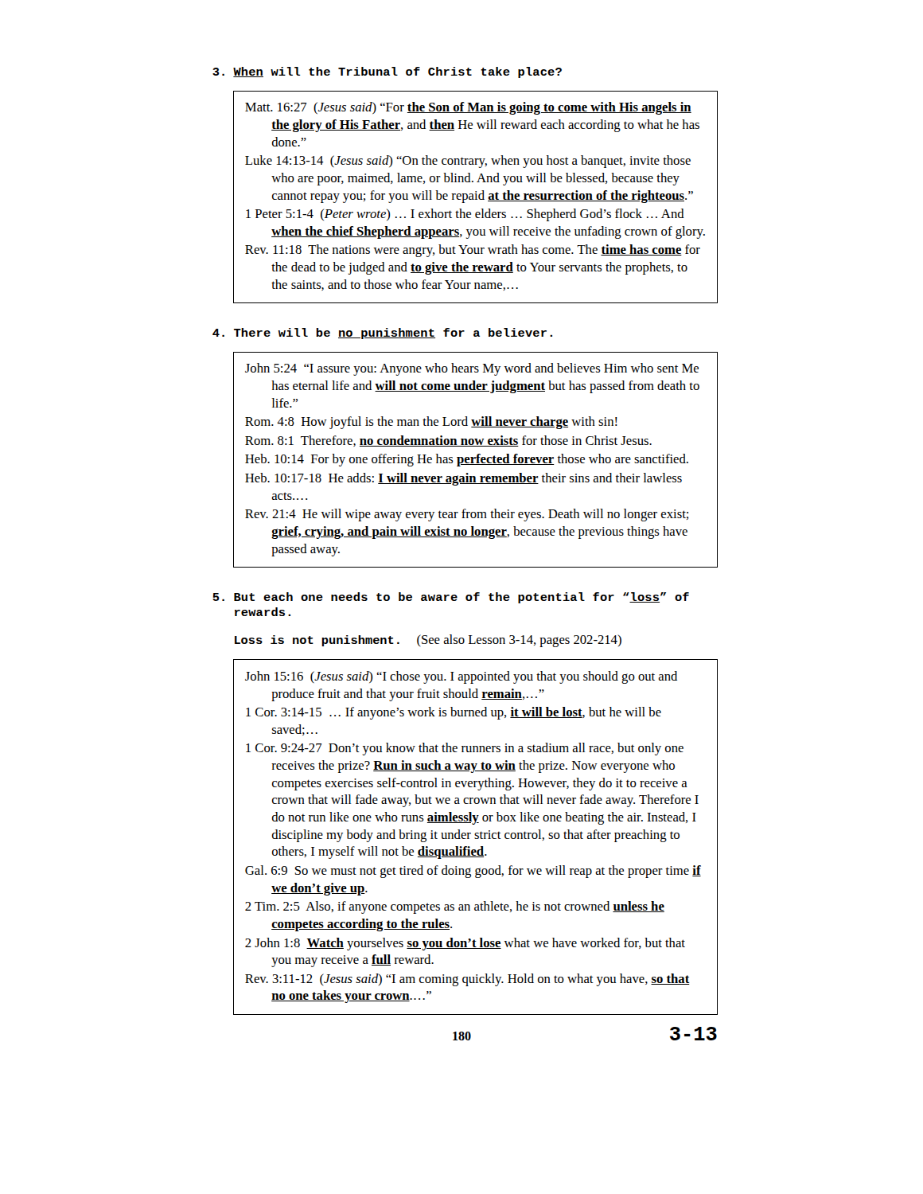3.
When will the Tribunal of Christ take place?
Matt. 16:27 (Jesus said) “For the Son of Man is going to come with His angels in the glory of His Father, and then He will reward each according to what he has done.”
Luke 14:13-14 (Jesus said) “On the contrary, when you host a banquet, invite those who are poor, maimed, lame, or blind. And you will be blessed, because they cannot repay you; for you will be repaid at the resurrection of the righteous.”
1 Peter 5:1-4 (Peter wrote) … I exhort the elders … Shepherd God’s flock … And when the chief Shepherd appears, you will receive the unfading crown of glory.
Rev. 11:18 The nations were angry, but Your wrath has come. The time has come for the dead to be judged and to give the reward to Your servants the prophets, to the saints, and to those who fear Your name,…
4.
There will be no punishment for a believer.
John 5:24 “I assure you: Anyone who hears My word and believes Him who sent Me has eternal life and will not come under judgment but has passed from death to life.”
Rom. 4:8 How joyful is the man the Lord will never charge with sin!
Rom. 8:1 Therefore, no condemnation now exists for those in Christ Jesus.
Heb. 10:14 For by one offering He has perfected forever those who are sanctified.
Heb. 10:17-18 He adds: I will never again remember their sins and their lawless acts.…
Rev. 21:4 He will wipe away every tear from their eyes. Death will no longer exist; grief, crying, and pain will exist no longer, because the previous things have passed away.
5.
But each one needs to be aware of the potential for “loss” of rewards.
Loss is not punishment. (See also Lesson 3-14, pages 202-214)
John 15:16 (Jesus said) “I chose you. I appointed you that you should go out and produce fruit and that your fruit should remain,…”
1 Cor. 3:14-15 … If anyone’s work is burned up, it will be lost, but he will be saved;…
1 Cor. 9:24-27 Don’t you know that the runners in a stadium all race, but only one receives the prize? Run in such a way to win the prize. Now everyone who competes exercises self-control in everything. However, they do it to receive a crown that will fade away, but we a crown that will never fade away. Therefore I do not run like one who runs aimlessly or box like one beating the air. Instead, I discipline my body and bring it under strict control, so that after preaching to others, I myself will not be disqualified.
Gal. 6:9 So we must not get tired of doing good, for we will reap at the proper time if we don’t give up.
2 Tim. 2:5 Also, if anyone competes as an athlete, he is not crowned unless he competes according to the rules.
2 John 1:8 Watch yourselves so you don’t lose what we have worked for, but that you may receive a full reward.
Rev. 3:11-12 (Jesus said) “I am coming quickly. Hold on to what you have, so that no one takes your crown.…”
180
3-13